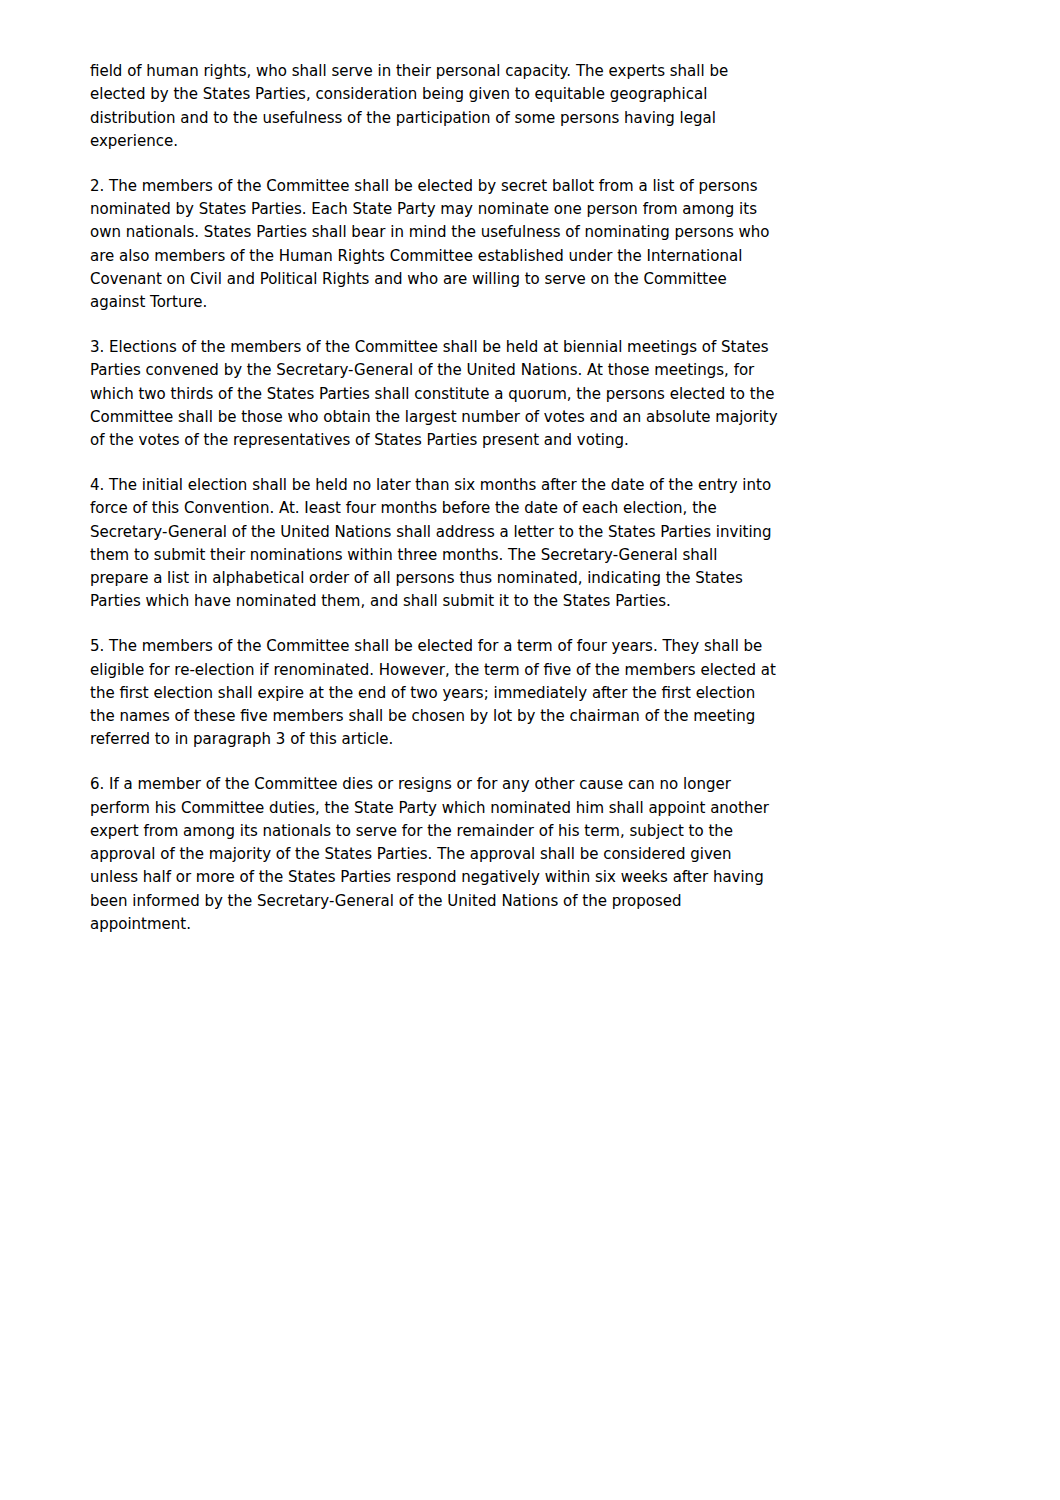field of human rights, who shall serve in their personal capacity. The experts shall be elected by the States Parties, consideration being given to equitable geographical distribution and to the usefulness of the participation of some persons having legal experience.
2. The members of the Committee shall be elected by secret ballot from a list of persons nominated by States Parties. Each State Party may nominate one person from among its own nationals. States Parties shall bear in mind the usefulness of nominating persons who are also members of the Human Rights Committee established under the International Covenant on Civil and Political Rights and who are willing to serve on the Committee against Torture.
3. Elections of the members of the Committee shall be held at biennial meetings of States Parties convened by the Secretary-General of the United Nations. At those meetings, for which two thirds of the States Parties shall constitute a quorum, the persons elected to the Committee shall be those who obtain the largest number of votes and an absolute majority of the votes of the representatives of States Parties present and voting.
4. The initial election shall be held no later than six months after the date of the entry into force of this Convention. At. Ieast four months before the date of each election, the Secretary-General of the United Nations shall address a letter to the States Parties inviting them to submit their nominations within three months. The Secretary-General shall prepare a list in alphabetical order of all persons thus nominated, indicating the States Parties which have nominated them, and shall submit it to the States Parties.
5. The members of the Committee shall be elected for a term of four years. They shall be eligible for re-election if renominated. However, the term of five of the members elected at the first election shall expire at the end of two years; immediately after the first election the names of these five members shall be chosen by lot by the chairman of the meeting referred to in paragraph 3 of this article.
6. If a member of the Committee dies or resigns or for any other cause can no longer perform his Committee duties, the State Party which nominated him shall appoint another expert from among its nationals to serve for the remainder of his term, subject to the approval of the majority of the States Parties. The approval shall be considered given unless half or more of the States Parties respond negatively within six weeks after having been informed by the Secretary-General of the United Nations of the proposed appointment.